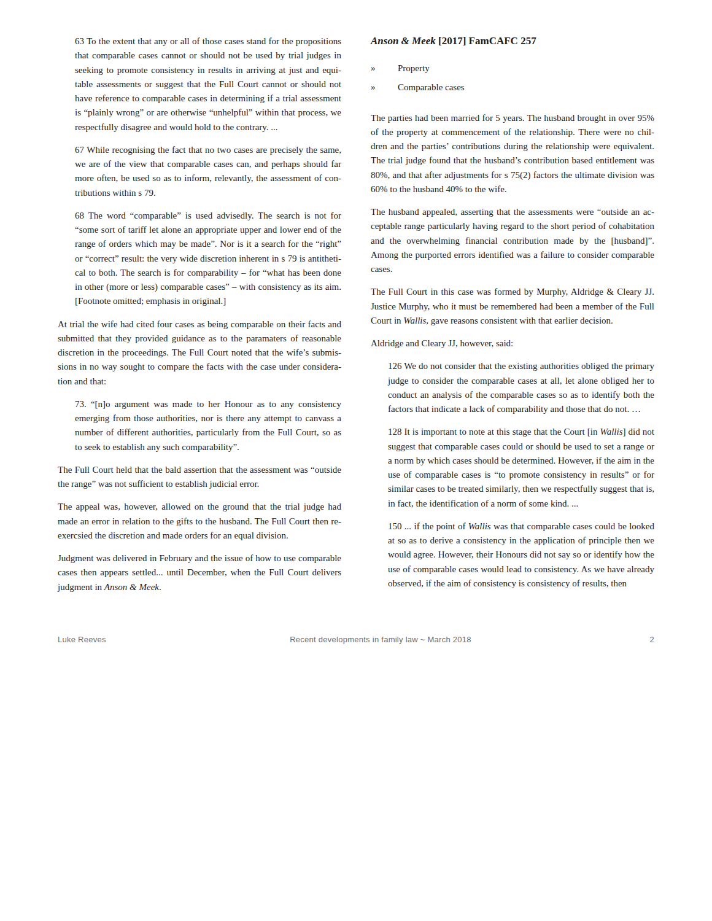63 To the extent that any or all of those cases stand for the propositions that comparable cases cannot or should not be used by trial judges in seeking to promote consistency in results in arriving at just and equitable assessments or suggest that the Full Court cannot or should not have reference to comparable cases in determining if a trial assessment is “plainly wrong” or are otherwise “unhelpful” within that process, we respectfully disagree and would hold to the contrary. ...
67 While recognising the fact that no two cases are precisely the same, we are of the view that comparable cases can, and perhaps should far more often, be used so as to inform, relevantly, the assessment of contributions within s 79.
68 The word “comparable” is used advisedly. The search is not for “some sort of tariff let alone an appropriate upper and lower end of the range of orders which may be made”. Nor is it a search for the “right” or “correct” result: the very wide discretion inherent in s 79 is antithetical to both. The search is for comparability – for “what has been done in other (more or less) comparable cases” – with consistency as its aim. [Footnote omitted; emphasis in original.]
At trial the wife had cited four cases as being comparable on their facts and submitted that they provided guidance as to the paramaters of reasonable discretion in the proceedings. The Full Court noted that the wife’s submissions in no way sought to compare the facts with the case under consideration and that:
73. “[n]o argument was made to her Honour as to any consistency emerging from those authorities, nor is there any attempt to canvass a number of different authorities, particularly from the Full Court, so as to seek to establish any such comparability”.
The Full Court held that the bald assertion that the assessment was “outside the range” was not sufficient to establish judicial error.
The appeal was, however, allowed on the ground that the trial judge had made an error in relation to the gifts to the husband. The Full Court then re-exercsied the discretion and made orders for an equal division.
Judgment was delivered in February and the issue of how to use comparable cases then appears settled... until December, when the Full Court delivers judgment in Anson & Meek.
Anson & Meek [2017] FamCAFC 257
»Property
»Comparable cases
The parties had been married for 5 years. The husband brought in over 95% of the property at commencement of the relationship. There were no children and the parties’ contributions during the relationship were equivalent. The trial judge found that the husband’s contribution based entitlement was 80%, and that after adjustments for s 75(2) factors the ultimate division was 60% to the husband 40% to the wife.
The husband appealed, asserting that the assessments were “outside an acceptable range particularly having regard to the short period of cohabitation and the overwhelming financial contribution made by the [husband]”. Among the purported errors identified was a failure to consider comparable cases.
The Full Court in this case was formed by Murphy, Aldridge & Cleary JJ. Justice Murphy, who it must be remembered had been a member of the Full Court in Wallis, gave reasons consistent with that earlier decision.
Aldridge and Cleary JJ, however, said:
126 We do not consider that the existing authorities obliged the primary judge to consider the comparable cases at all, let alone obliged her to conduct an analysis of the comparable cases so as to identify both the factors that indicate a lack of comparability and those that do not. …
128 It is important to note at this stage that the Court [in Wallis] did not suggest that comparable cases could or should be used to set a range or a norm by which cases should be determined. However, if the aim in the use of comparable cases is “to promote consistency in results” or for similar cases to be treated similarly, then we respectfully suggest that is, in fact, the identification of a norm of some kind. ...
150 ... if the point of Wallis was that comparable cases could be looked at so as to derive a consistency in the application of principle then we would agree. However, their Honours did not say so or identify how the use of comparable cases would lead to consistency. As we have already observed, if the aim of consistency is consistency of results, then
Luke Reeves
Recent developments in family law ~ March 2018
2